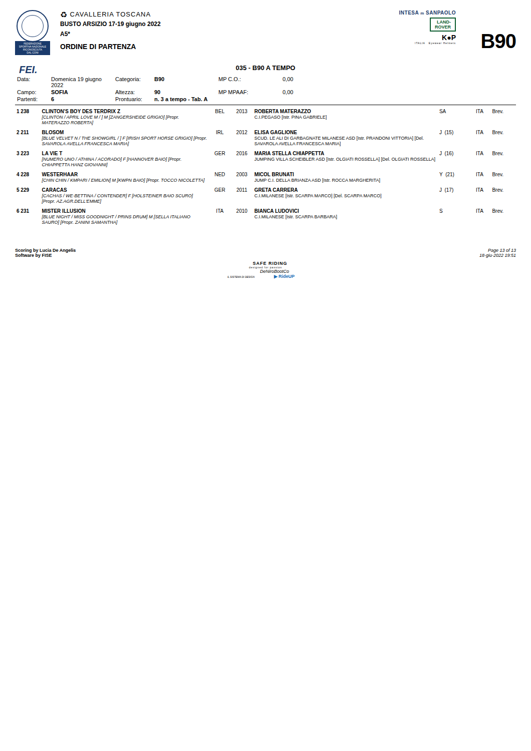FEDERAZIONE
SPORTIVA NAZIONALE
RICONOSCIUTA
DAL CONI
FEI.
INTESA m SANPAOLO
LAND-
ROVER
K●PITALIA Eyewear Helmets
B90
♻ CAVALLERIA TOSCANA
BUSTO ARSIZIO 17-19 giugno 2022
A5*
ORDINE DI PARTENZA
035 - B90 A TEMPO
| Data: | Domenica 19 giugno 2022 | Categoria: | B90 | MP C.O.: | 0,00 | |
| Campo: | SOFIA | Altezza: | 90 | MP MPAAF: | 0,00 | |
| Partenti: | 6 | Prontuario: | n. 3 a tempo - Tab. A |
| 1 238 | CLINTON'S BOY DES TERDRIX Z [CLINTON / APRIL LOVE M / ] M [ZANGERSHEIDE GRIGIO] [Propr. MATERAZZO ROBERTA] | BEL | 2013 | ROBERTA MATERAZZO C.I.PEGASO [Istr. PINA GABRIELE] | SA | ITA | Brev. |
| 2 211 | BLOSOM [BLUE VELVET N / THE SHOWGIRL / ] F [IRISH SPORT HORSE GRIGIO] [Propr. SAVAROLA AVELLA FRANCESCA MARIA] | IRL | 2012 | ELISA GAGLIONE SCUD. LE ALI DI GARBAGNATE MILANESE ASD [Istr. PRANDONI VITTORIA] [Del. SAVAROLA AVELLA FRANCESCA MARIA] | J (15) | ITA | Brev. |
| 3 223 | LA VIE T [NUMERO UNO / ATHINA / ACORADO] F [HANNOVER BAIO] [Propr. CHIAPPETTA HANZ GIOVANNI] | GER | 2016 | MARIA STELLA CHIAPPETTA JUMPING VILLA SCHEIBLER ASD [Istr. OLGIATI ROSSELLA] [Del. OLGIATI ROSSELLA] | J (16) | ITA | Brev. |
| 4 228 | WESTERHAAR [CHIN CHIN / KMPARI / EMILION] M [KWPN BAIO] [Propr. TOCCO NICOLETTA] | NED | 2003 | MICOL BRUNATI JUMP C.I. DELLA BRIANZA ASD [Istr. ROCCA MARGHERITA] | Y (21) | ITA | Brev. |
| 5 229 | CARACAS [CACHAS / WE-BETTINA / CONTENDER] F [HOLSTEINER BAIO SCURO] [Propr. AZ.AGR.DELL'EMME] | GER | 2011 | GRETA CARRERA C.I.MILANESE [Istr. SCARPA MARCO] [Del. SCARPA MARCO] | J (17) | ITA | Brev. |
| 6 231 | MISTER ILLUSION [BLUE NIGHT / MISS GOODNIGHT / PRINS DRUM] M [SELLA ITALIANO SAURO] [Propr. ZANINI SAMANTHA] | ITA | 2010 | BIANCA LUDOVICI C.I.MILANESE [Istr. SCARPA BARBARA] | S | ITA | Brev. |
Scoring by Lucia De Angelis
Software by FISE
Page 13 of 13
18-giu-2022 19:51
SAFE RIDINGdesigned for passion DeNiroBootCo
IL SISTEMA DI DESIGN ▶ RideUP